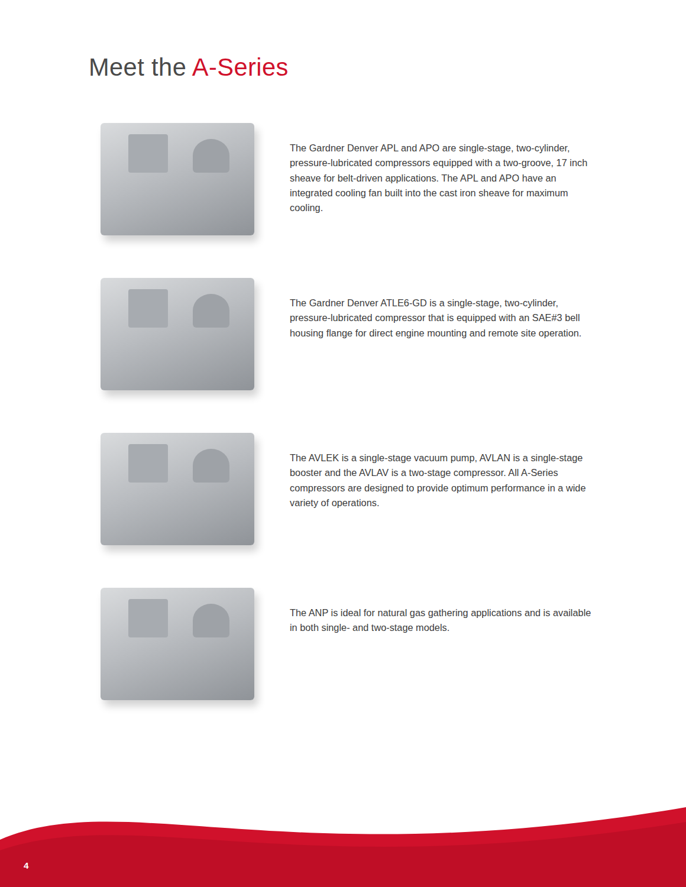Meet the A-Series
The Gardner Denver APL and APO are single-stage, two-cylinder, pressure-lubricated compressors equipped with a two-groove, 17 inch sheave for belt-driven applications. The APL and APO have an integrated cooling fan built into the cast iron sheave for maximum cooling.
The Gardner Denver ATLE6-GD is a single-stage, two-cylinder, pressure-lubricated compressor that is equipped with an SAE#3 bell housing flange for direct engine mounting and remote site operation.
The AVLEK is a single-stage vacuum pump, AVLAN is a single-stage booster and the AVLAV is a two-stage compressor. All A-Series compressors are designed to provide optimum performance in a wide variety of operations.
The ANP is ideal for natural gas gathering applications and is available in both single- and two-stage models.
4